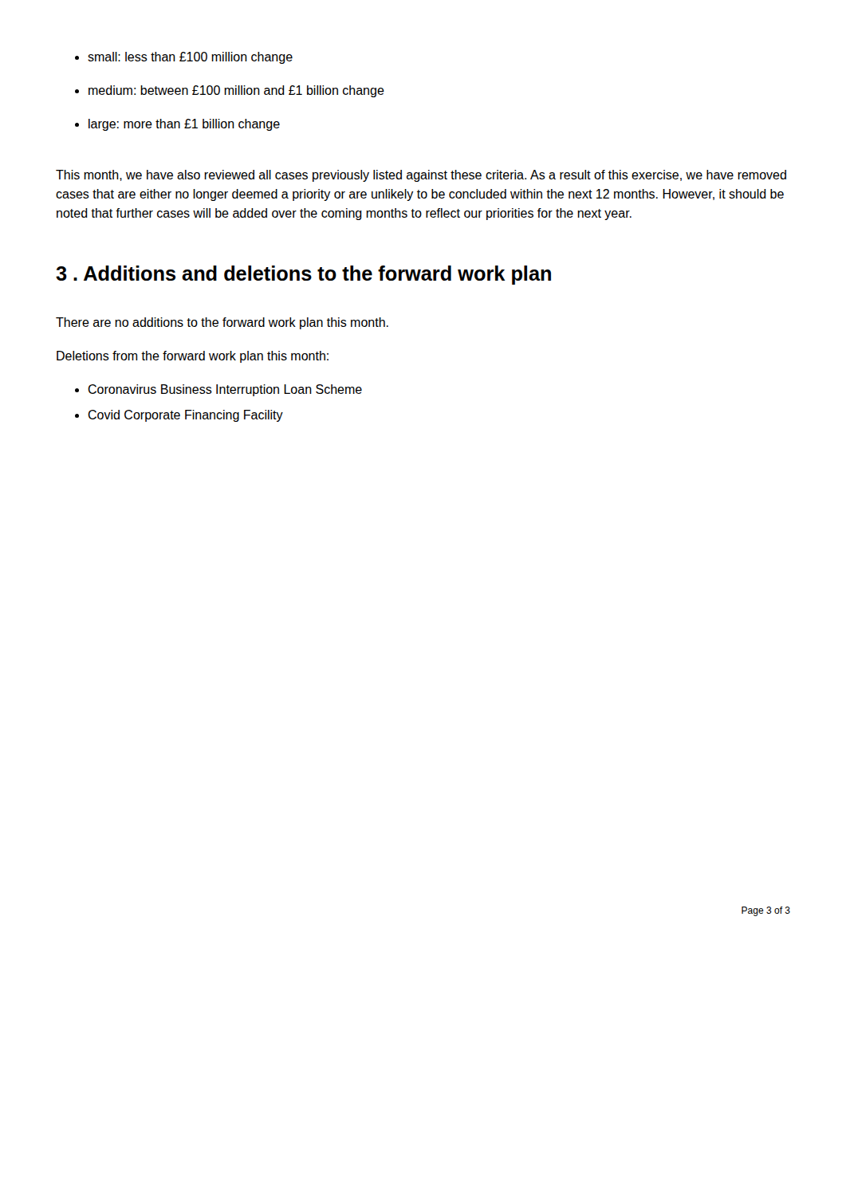small: less than £100 million change
medium: between £100 million and £1 billion change
large: more than £1 billion change
This month, we have also reviewed all cases previously listed against these criteria. As a result of this exercise, we have removed cases that are either no longer deemed a priority or are unlikely to be concluded within the next 12 months. However, it should be noted that further cases will be added over the coming months to reflect our priorities for the next year.
3 . Additions and deletions to the forward work plan
There are no additions to the forward work plan this month.
Deletions from the forward work plan this month:
Coronavirus Business Interruption Loan Scheme
Covid Corporate Financing Facility
Page 3 of 3